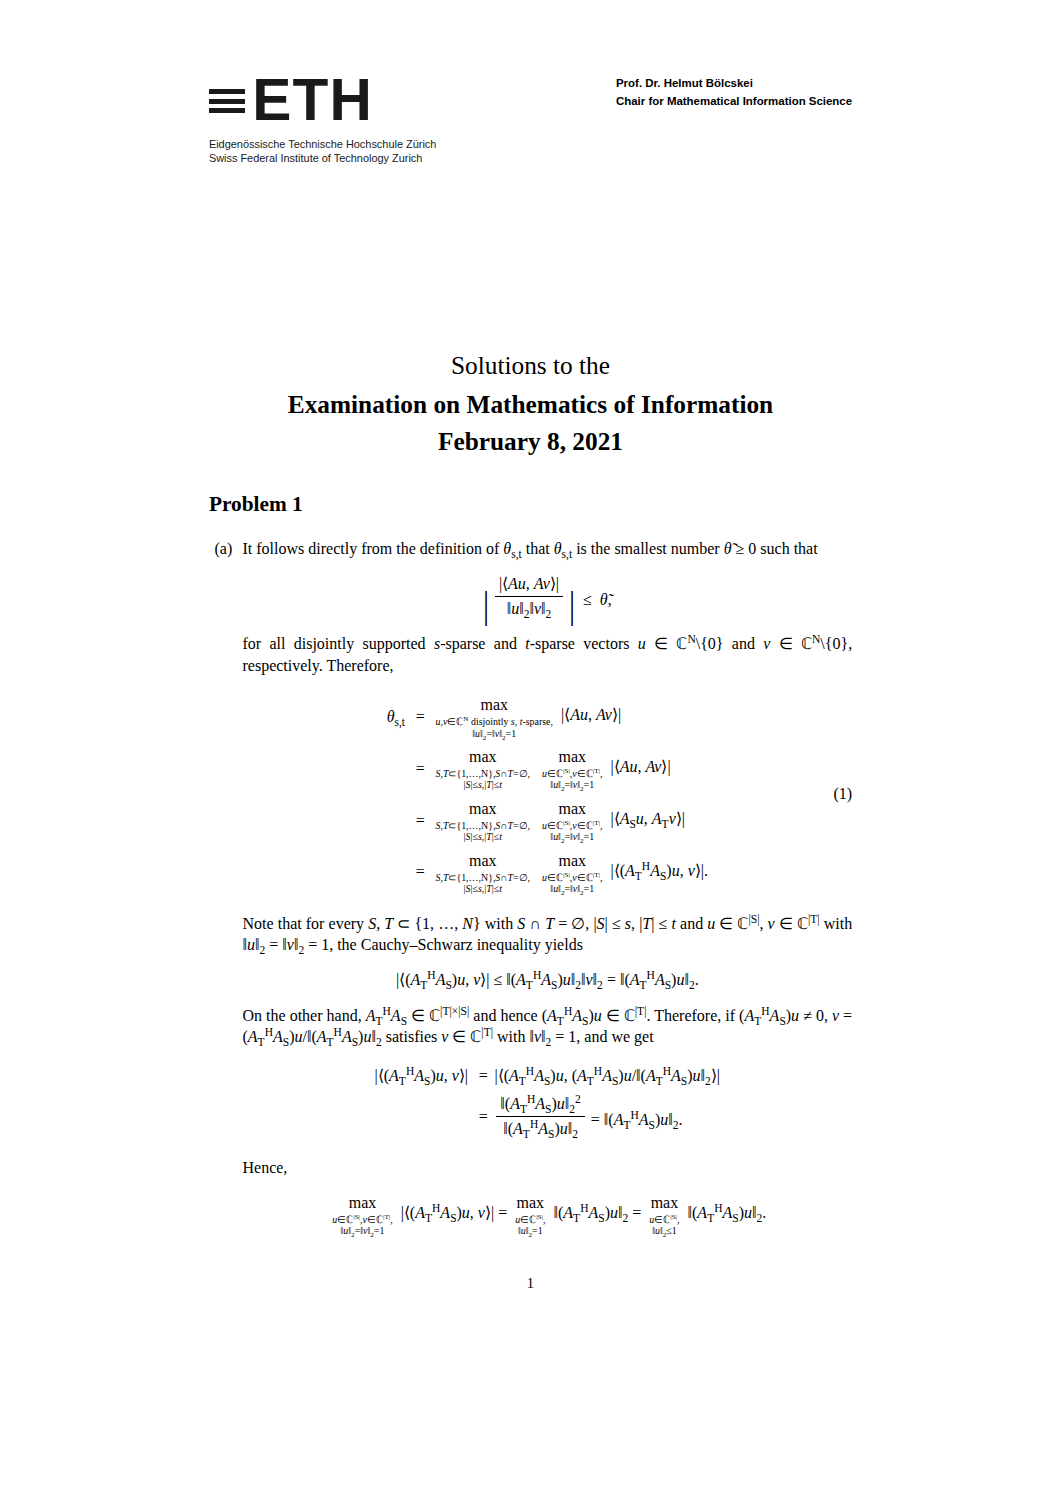ETH
Eidgenössische Technische Hochschule Zürich
Swiss Federal Institute of Technology Zurich
Prof. Dr. Helmut Bölcskei
Chair for Mathematical Information Science
Solutions to the
Examination on Mathematics of Information
February 8, 2021
Problem 1
(a) It follows directly from the definition of θs,t that θs,t is the smallest number θ̃ ≥ 0 such that
| |⟨Au, Av⟩| ‖u‖2‖v‖2 | ≤ θ̃,
for all disjointly supported s-sparse and t-sparse vectors u ∈ ℂN\{0} and v ∈ ℂN\{0}, respectively. Therefore,
| θ s,t | = | max u , v ∈ℂ N disjointly s , t -sparse, ‖ u ‖ 2 =‖ v ‖ 2 =1 /⟨ Au , Av ⟩/ |
| | = | max S , T ⊂{1,…,N}, S ∩ T =∅, / S /≤ s ,/ T /≤ t max u ∈ℂ /S/ , v ∈ℂ /T/ , ‖ u ‖ 2 =‖ v ‖ 2 =1 /⟨ Au , Av ⟩/ |
| | = | max S , T ⊂{1,…,N}, S ∩ T =∅, / S /≤ s ,/ T /≤ t max u ∈ℂ /S/ , v ∈ℂ /T/ , ‖ u ‖ 2 =‖ v ‖ 2 =1 /⟨ A S u , A T v ⟩/ |
| | = | max S , T ⊂{1,…,N}, S ∩ T =∅, / S /≤ s ,/ T /≤ t max u ∈ℂ /S/ , v ∈ℂ /T/ , ‖ u ‖ 2 =‖ v ‖ 2 =1 /⟨( A T H A S ) u , v ⟩/. |
(1)
Note that for every S, T ⊂ {1, …, N} with S ∩ T = ∅, |S| ≤ s, |T| ≤ t and u ∈ ℂ|S|, v ∈ ℂ|T| with ‖u‖2 = ‖v‖2 = 1, the Cauchy–Schwarz inequality yields
|⟨(ATHAS)u, v⟩| ≤ ‖(ATHAS)u‖2‖v‖2 = ‖(ATHAS)u‖2.
On the other hand, ATHAS ∈ ℂ|T|×|S| and hence (ATHAS)u ∈ ℂ|T|. Therefore, if (ATHAS)u ≠ 0, v = (ATHAS)u/‖(ATHAS)u‖2 satisfies v ∈ ℂ|T| with ‖v‖2 = 1, and we get
| /⟨( A T H A S ) u , v ⟩/ | = | /⟨( A T H A S ) u , ( A T H A S ) u /‖( A T H A S ) u ‖ 2 ⟩/ |
| | = | ‖( A T H A S ) u ‖ 2 2 ‖( A T H A S ) u ‖ 2 = ‖( A T H A S ) u ‖ 2 . |
Hence,
max u∈ℂ|S|,v∈ℂ|T|,‖u‖2=‖v‖2=1 |⟨(ATHAS)u, v⟩| = max u∈ℂ|S|,‖u‖2=1 ‖(ATHAS)u‖2 = max u∈ℂ|S|,‖u‖2≤1 ‖(ATHAS)u‖2.
1